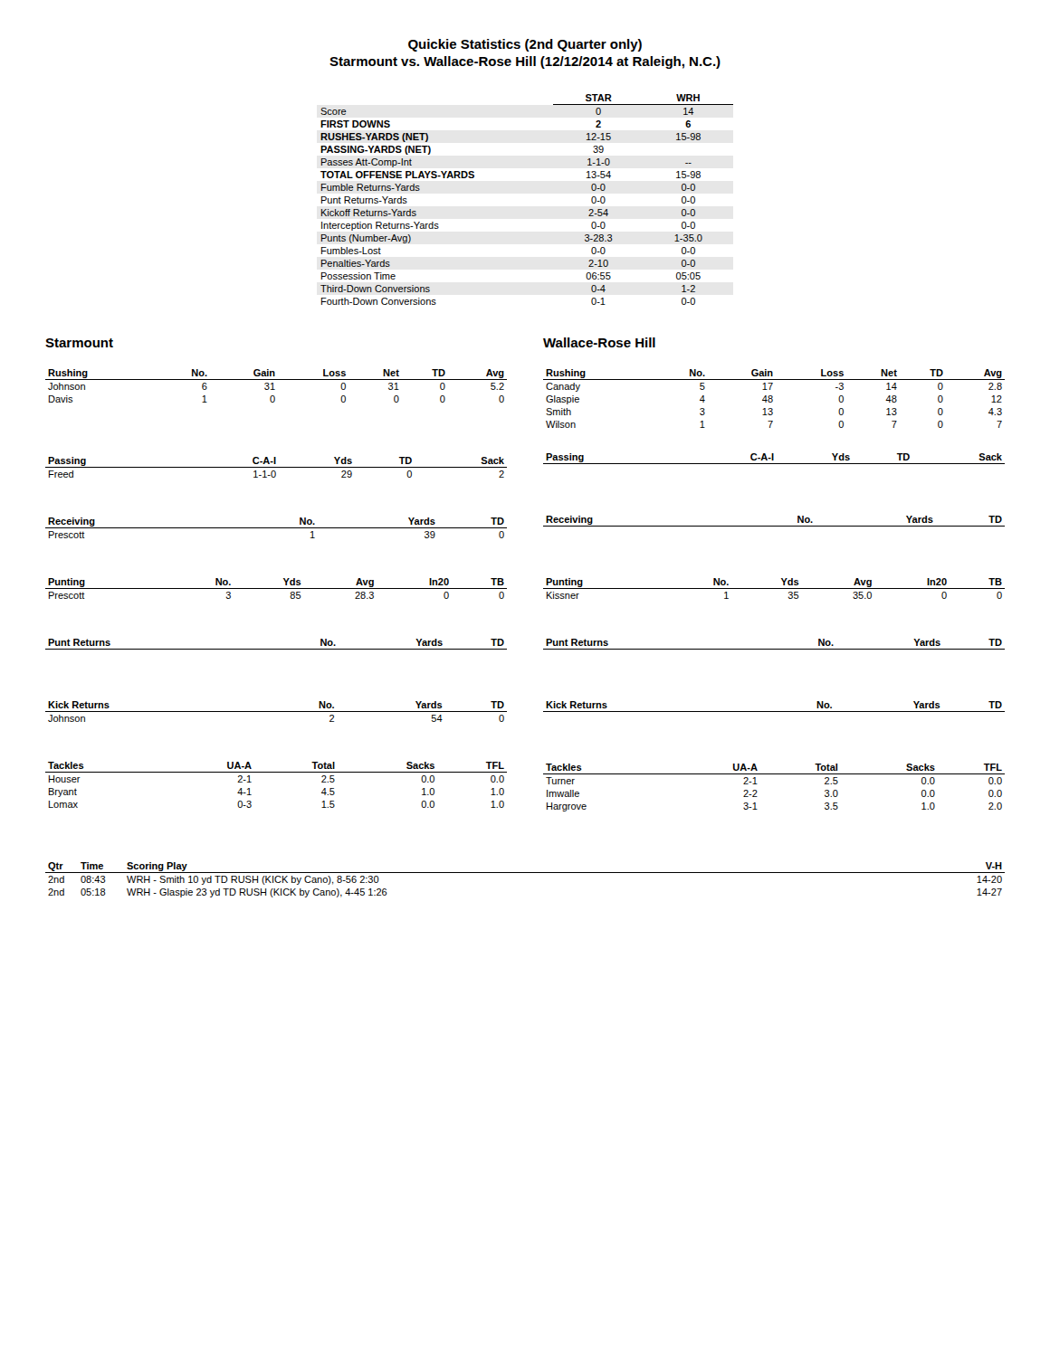Quickie Statistics (2nd Quarter only)
Starmount vs. Wallace-Rose Hill (12/12/2014 at Raleigh, N.C.)
| | STAR | WRH |
| --- | --- | --- |
| Score | 0 | 14 |
| FIRST DOWNS | 2 | 6 |
| RUSHES-YARDS (NET) | 12-15 | 15-98 |
| PASSING-YARDS (NET) | 39 | |
| Passes Att-Comp-Int | 1-1-0 | -- |
| TOTAL OFFENSE PLAYS-YARDS | 13-54 | 15-98 |
| Fumble Returns-Yards | 0-0 | 0-0 |
| Punt Returns-Yards | 0-0 | 0-0 |
| Kickoff Returns-Yards | 2-54 | 0-0 |
| Interception Returns-Yards | 0-0 | 0-0 |
| Punts (Number-Avg) | 3-28.3 | 1-35.0 |
| Fumbles-Lost | 0-0 | 0-0 |
| Penalties-Yards | 2-10 | 0-0 |
| Possession Time | 06:55 | 05:05 |
| Third-Down Conversions | 0-4 | 1-2 |
| Fourth-Down Conversions | 0-1 | 0-0 |
| Starmount / Rushing / No. / Gain / Loss / Net / TD / Avg / / --- / --- / --- / --- / --- / --- / --- / / Johnson / 6 / 31 / 0 / 31 / 0 / 5.2 / / Davis / 1 / 0 / 0 / 0 / 0 / 0 / / Passing / C-A-I / Yds / TD / Sack / / --- / --- / --- / --- / --- / / Freed / 1-1-0 / 29 / 0 / 2 / / Receiving / No. / Yards / TD / / --- / --- / --- / --- / / Prescott / 1 / 39 / 0 / / Punting / No. / Yds / Avg / In20 / TB / / --- / --- / --- / --- / --- / --- / / Prescott / 3 / 85 / 28.3 / 0 / 0 / / Punt Returns / No. / Yards / TD / / --- / --- / --- / --- / / Kick Returns / No. / Yards / TD / / --- / --- / --- / --- / / Johnson / 2 / 54 / 0 / / Tackles / UA-A / Total / Sacks / TFL / / --- / --- / --- / --- / --- / / Houser / 2-1 / 2.5 / 0.0 / 0.0 / / Bryant / 4-1 / 4.5 / 1.0 / 1.0 / / Lomax / 0-3 / 1.5 / 0.0 / 1.0 / | Wallace-Rose Hill / Rushing / No. / Gain / Loss / Net / TD / Avg / / --- / --- / --- / --- / --- / --- / --- / / Canady / 5 / 17 / -3 / 14 / 0 / 2.8 / / Glaspie / 4 / 48 / 0 / 48 / 0 / 12 / / Smith / 3 / 13 / 0 / 13 / 0 / 4.3 / / Wilson / 1 / 7 / 0 / 7 / 0 / 7 / / Passing / C-A-I / Yds / TD / Sack / / --- / --- / --- / --- / --- / / Receiving / No. / Yards / TD / / --- / --- / --- / --- / / Punting / No. / Yds / Avg / In20 / TB / / --- / --- / --- / --- / --- / --- / / Kissner / 1 / 35 / 35.0 / 0 / 0 / / Punt Returns / No. / Yards / TD / / --- / --- / --- / --- / / Kick Returns / No. / Yards / TD / / --- / --- / --- / --- / / Tackles / UA-A / Total / Sacks / TFL / / --- / --- / --- / --- / --- / / Turner / 2-1 / 2.5 / 0.0 / 0.0 / / Imwalle / 2-2 / 3.0 / 0.0 / 0.0 / / Hargrove / 3-1 / 3.5 / 1.0 / 2.0 / |
| Qtr | Time | Scoring Play | V-H |
| --- | --- | --- | --- |
| 2nd | 08:43 | WRH - Smith 10 yd TD RUSH (KICK by Cano), 8-56 2:30 | 14-20 |
| 2nd | 05:18 | WRH - Glaspie 23 yd TD RUSH (KICK by Cano), 4-45 1:26 | 14-27 |